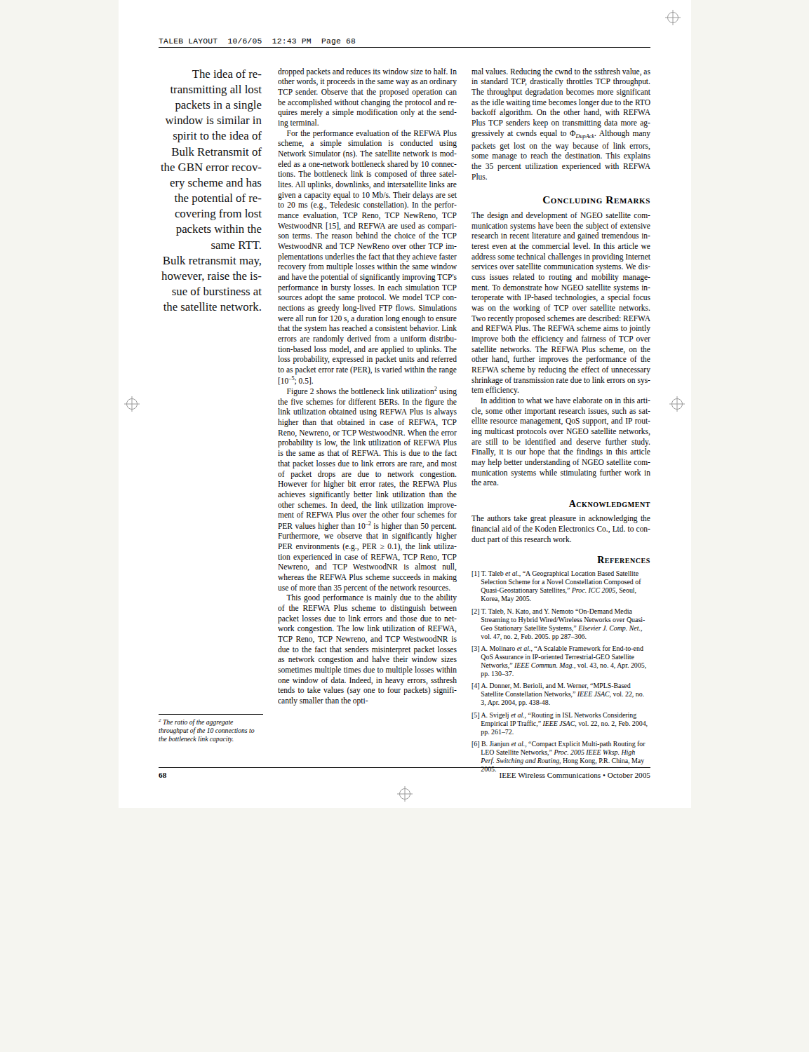TALEB LAYOUT 10/6/05 12:43 PM Page 68
The idea of retransmitting all lost packets in a single window is similar in spirit to the idea of Bulk Retransmit of the GBN error recovery scheme and has the potential of recovering from lost packets within the same RTT.
Bulk retransmit may, however, raise the issue of burstiness at the satellite network.
dropped packets and reduces its window size to half. In other words, it proceeds in the same way as an ordinary TCP sender. Observe that the proposed operation can be accomplished without changing the protocol and requires merely a simple modification only at the sending terminal.
For the performance evaluation of the REFWA Plus scheme, a simple simulation is conducted using Network Simulator (ns). The satellite network is modeled as a one-network bottleneck shared by 10 connections. The bottleneck link is composed of three satellites. All uplinks, downlinks, and intersatellite links are given a capacity equal to 10 Mb/s. Their delays are set to 20 ms (e.g., Teledesic constellation). In the performance evaluation, TCP Reno, TCP NewReno, TCP WestwoodNR [15], and REFWA are used as comparison terms. The reason behind the choice of the TCP WestwoodNR and TCP NewReno over other TCP implementations underlies the fact that they achieve faster recovery from multiple losses within the same window and have the potential of significantly improving TCP's performance in bursty losses. In each simulation TCP sources adopt the same protocol. We model TCP connections as greedy long-lived FTP flows. Simulations were all run for 120 s, a duration long enough to ensure that the system has reached a consistent behavior. Link errors are randomly derived from a uniform distribution-based loss model, and are applied to uplinks. The loss probability, expressed in packet units and referred to as packet error rate (PER), is varied within the range [10–5; 0.5].
Figure 2 shows the bottleneck link utilization2 using the five schemes for different BERs. In the figure the link utilization obtained using REFWA Plus is always higher than that obtained in case of REFWA, TCP Reno, Newreno, or TCP WestwoodNR. When the error probability is low, the link utilization of REFWA Plus is the same as that of REFWA. This is due to the fact that packet losses due to link errors are rare, and most of packet drops are due to network congestion. However for higher bit error rates, the REFWA Plus achieves significantly better link utilization than the other schemes. In deed, the link utilization improvement of REFWA Plus over the other four schemes for PER values higher than 10–2 is higher than 50 percent. Furthermore, we observe that in significantly higher PER environments (e.g., PER ≥ 0.1), the link utilization experienced in case of REFWA, TCP Reno, TCP Newreno, and TCP WestwoodNR is almost null, whereas the REFWA Plus scheme succeeds in making use of more than 35 percent of the network resources.
This good performance is mainly due to the ability of the REFWA Plus scheme to distinguish between packet losses due to link errors and those due to network congestion. The low link utilization of REFWA, TCP Reno, TCP Newreno, and TCP WestwoodNR is due to the fact that senders misinterpret packet losses as network congestion and halve their window sizes sometimes multiple times due to multiple losses within one window of data. Indeed, in heavy errors, ssthresh tends to take values (say one to four packets) significantly smaller than the opti-
mal values. Reducing the cwnd to the ssthresh value, as in standard TCP, drastically throttles TCP throughput. The throughput degradation becomes more significant as the idle waiting time becomes longer due to the RTO backoff algorithm. On the other hand, with REFWA Plus TCP senders keep on transmitting data more aggressively at cwnds equal to ΦDupAck. Although many packets get lost on the way because of link errors, some manage to reach the destination. This explains the 35 percent utilization experienced with REFWA Plus.
Concluding Remarks
The design and development of NGEO satellite communication systems have been the subject of extensive research in recent literature and gained tremendous interest even at the commercial level. In this article we address some technical challenges in providing Internet services over satellite communication systems. We discuss issues related to routing and mobility management. To demonstrate how NGEO satellite systems interoperate with IP-based technologies, a special focus was on the working of TCP over satellite networks. Two recently proposed schemes are described: REFWA and REFWA Plus. The REFWA scheme aims to jointly improve both the efficiency and fairness of TCP over satellite networks. The REFWA Plus scheme, on the other hand, further improves the performance of the REFWA scheme by reducing the effect of unnecessary shrinkage of transmission rate due to link errors on system efficiency.
In addition to what we have elaborate on in this article, some other important research issues, such as satellite resource management, QoS support, and IP routing multicast protocols over NGEO satellite networks, are still to be identified and deserve further study. Finally, it is our hope that the findings in this article may help better understanding of NGEO satellite communication systems while stimulating further work in the area.
Acknowledgment
The authors take great pleasure in acknowledging the financial aid of the Koden Electronics Co., Ltd. to conduct part of this research work.
References
[1] T. Taleb et al., “A Geographical Location Based Satellite Selection Scheme for a Novel Constellation Composed of Quasi-Geostationary Satellites,” Proc. ICC 2005, Seoul, Korea, May 2005.
[2] T. Taleb, N. Kato, and Y. Nemoto “On-Demand Media Streaming to Hybrid Wired/Wireless Networks over Quasi-Geo Stationary Satellite Systems,” Elsevier J. Comp. Net., vol. 47, no. 2, Feb. 2005. pp 287–306.
[3] A. Molinaro et al., “A Scalable Framework for End-to-end QoS Assurance in IP-oriented Terrestrial-GEO Satellite Networks,” IEEE Commun. Mag., vol. 43, no. 4, Apr. 2005, pp. 130–37.
[4] A. Donner, M. Berioli, and M. Werner, “MPLS-Based Satellite Constellation Networks,” IEEE JSAC, vol. 22, no. 3, Apr. 2004, pp. 438-48.
[5] A. Svigelj et al., “Routing in ISL Networks Considering Empirical IP Traffic,” IEEE JSAC, vol. 22, no. 2, Feb. 2004, pp. 261–72.
[6] B. Jianjun et al., “Compact Explicit Multi-path Routing for LEO Satellite Networks,” Proc. 2005 IEEE Wksp. High Perf. Switching and Routing, Hong Kong, P.R. China, May 2005.
2 The ratio of the aggregate throughput of the 10 connections to the bottleneck link capacity.
68 IEEE Wireless Communications • October 2005